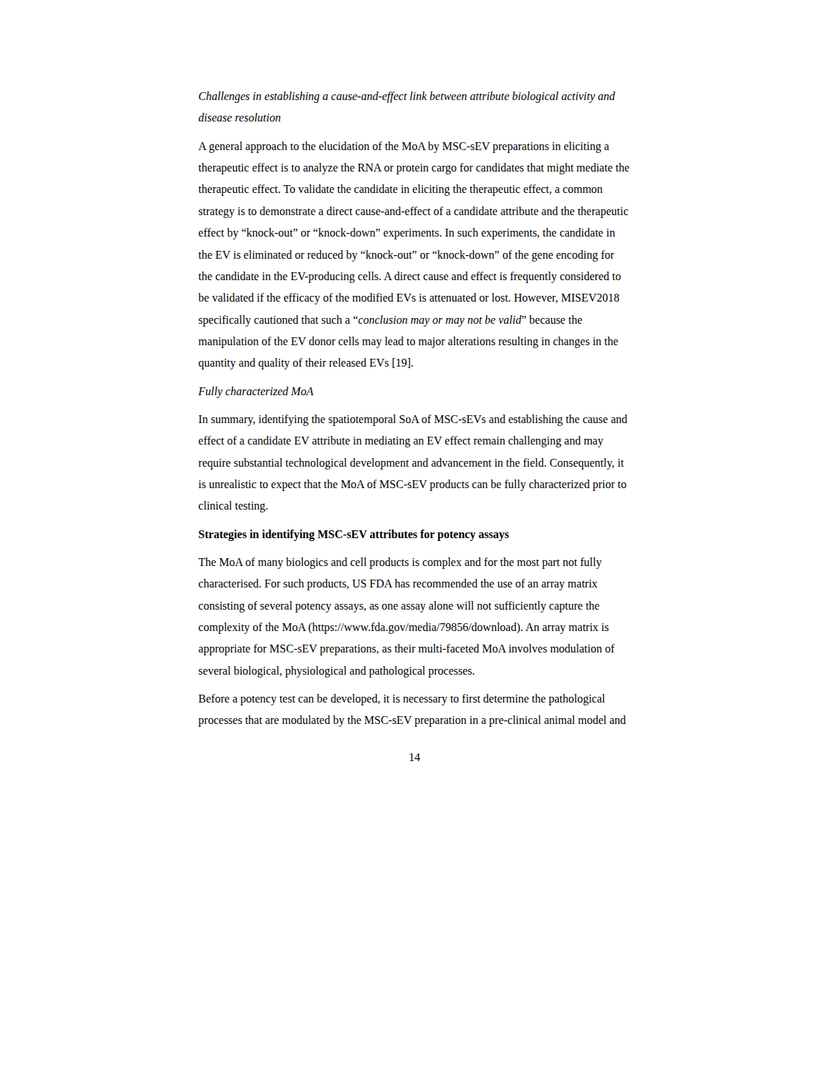Challenges in establishing a cause-and-effect link between attribute biological activity and disease resolution
A general approach to the elucidation of the MoA by MSC-sEV preparations in eliciting a therapeutic effect is to analyze the RNA or protein cargo for candidates that might mediate the therapeutic effect. To validate the candidate in eliciting the therapeutic effect, a common strategy is to demonstrate a direct cause-and-effect of a candidate attribute and the therapeutic effect by “knock-out” or “knock-down” experiments. In such experiments, the candidate in the EV is eliminated or reduced by “knock-out” or “knock-down” of the gene encoding for the candidate in the EV-producing cells. A direct cause and effect is frequently considered to be validated if the efficacy of the modified EVs is attenuated or lost. However, MISEV2018 specifically cautioned that such a “conclusion may or may not be valid” because the manipulation of the EV donor cells may lead to major alterations resulting in changes in the quantity and quality of their released EVs [19].
Fully characterized MoA
In summary, identifying the spatiotemporal SoA of MSC-sEVs and establishing the cause and effect of a candidate EV attribute in mediating an EV effect remain challenging and may require substantial technological development and advancement in the field. Consequently, it is unrealistic to expect that the MoA of MSC-sEV products can be fully characterized prior to clinical testing.
Strategies in identifying MSC-sEV attributes for potency assays
The MoA of many biologics and cell products is complex and for the most part not fully characterised. For such products, US FDA has recommended the use of an array matrix consisting of several potency assays, as one assay alone will not sufficiently capture the complexity of the MoA (https://www.fda.gov/media/79856/download). An array matrix is appropriate for MSC-sEV preparations, as their multi-faceted MoA involves modulation of several biological, physiological and pathological processes.
Before a potency test can be developed, it is necessary to first determine the pathological processes that are modulated by the MSC-sEV preparation in a pre-clinical animal model and
14